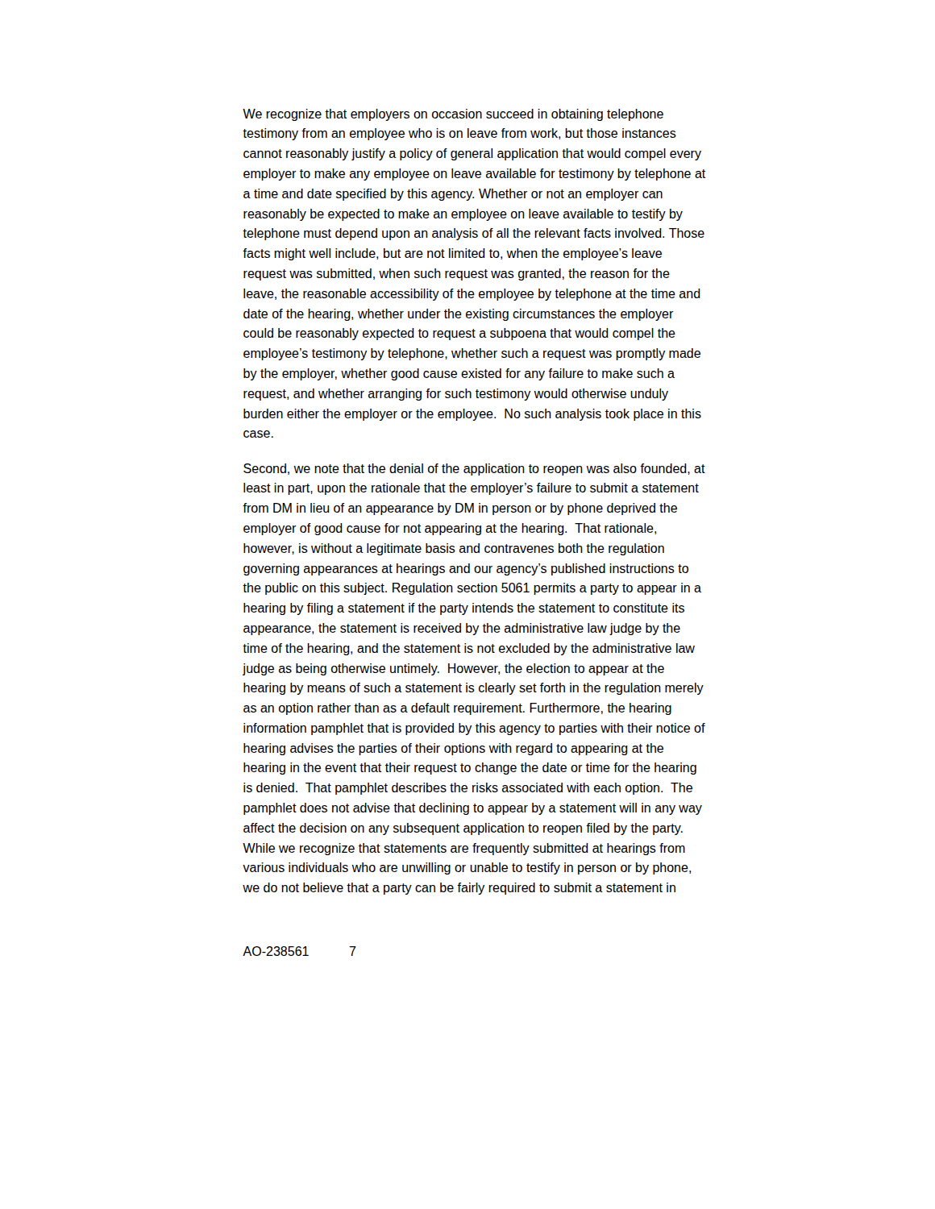We recognize that employers on occasion succeed in obtaining telephone testimony from an employee who is on leave from work, but those instances cannot reasonably justify a policy of general application that would compel every employer to make any employee on leave available for testimony by telephone at a time and date specified by this agency. Whether or not an employer can reasonably be expected to make an employee on leave available to testify by telephone must depend upon an analysis of all the relevant facts involved. Those facts might well include, but are not limited to, when the employee’s leave request was submitted, when such request was granted, the reason for the leave, the reasonable accessibility of the employee by telephone at the time and date of the hearing, whether under the existing circumstances the employer could be reasonably expected to request a subpoena that would compel the employee’s testimony by telephone, whether such a request was promptly made by the employer, whether good cause existed for any failure to make such a request, and whether arranging for such testimony would otherwise unduly burden either the employer or the employee. No such analysis took place in this case.
Second, we note that the denial of the application to reopen was also founded, at least in part, upon the rationale that the employer’s failure to submit a statement from DM in lieu of an appearance by DM in person or by phone deprived the employer of good cause for not appearing at the hearing. That rationale, however, is without a legitimate basis and contravenes both the regulation governing appearances at hearings and our agency’s published instructions to the public on this subject. Regulation section 5061 permits a party to appear in a hearing by filing a statement if the party intends the statement to constitute its appearance, the statement is received by the administrative law judge by the time of the hearing, and the statement is not excluded by the administrative law judge as being otherwise untimely. However, the election to appear at the hearing by means of such a statement is clearly set forth in the regulation merely as an option rather than as a default requirement. Furthermore, the hearing information pamphlet that is provided by this agency to parties with their notice of hearing advises the parties of their options with regard to appearing at the hearing in the event that their request to change the date or time for the hearing is denied. That pamphlet describes the risks associated with each option. The pamphlet does not advise that declining to appear by a statement will in any way affect the decision on any subsequent application to reopen filed by the party. While we recognize that statements are frequently submitted at hearings from various individuals who are unwilling or unable to testify in person or by phone, we do not believe that a party can be fairly required to submit a statement in
AO-238561 7